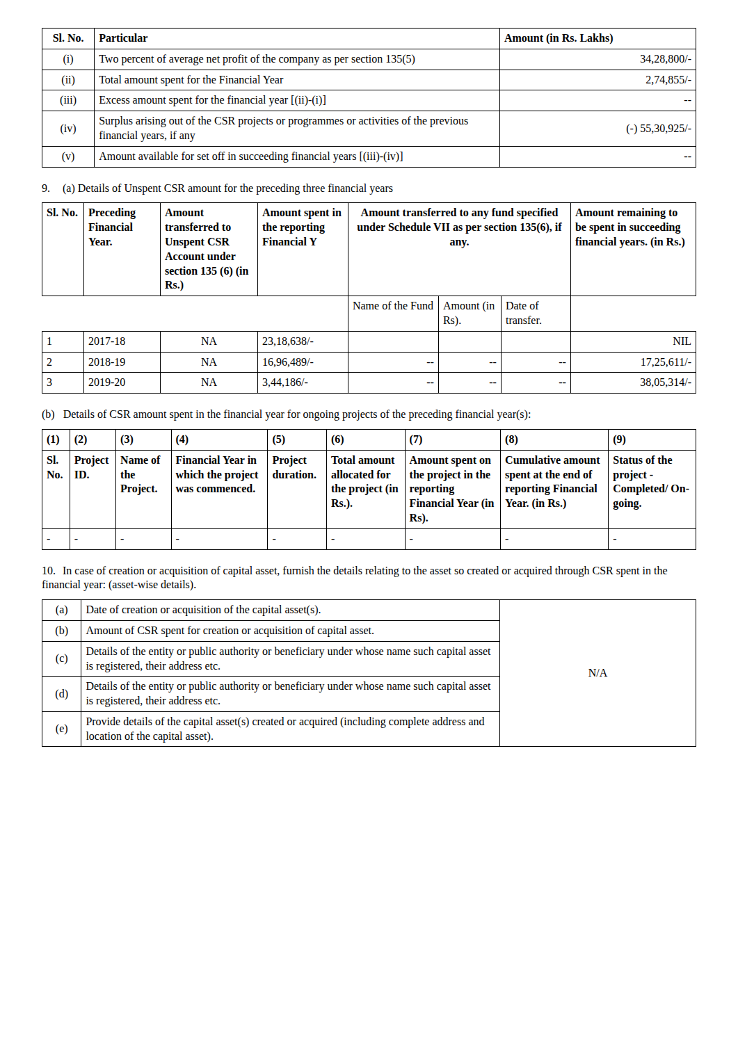| Sl. No. | Particular | Amount (in Rs. Lakhs) |
| --- | --- | --- |
| (i) | Two percent of average net profit of the company as per section 135(5) | 34,28,800/- |
| (ii) | Total amount spent for the Financial Year | 2,74,855/- |
| (iii) | Excess amount spent for the financial year [(ii)-(i)] | -- |
| (iv) | Surplus arising out of the CSR projects or programmes or activities of the previous financial years, if any | (-) 55,30,925/- |
| (v) | Amount available for set off in succeeding financial years [(iii)-(iv)] | -- |
9.(a) Details of Unspent CSR amount for the preceding three financial years
| Sl. No. | Preceding Financial Year. | Amount transferred to Unspent CSR Account under section 135 (6) (in Rs.) | Amount spent in the reporting Financial Y | Amount transferred to any fund specified under Schedule VII as per section 135(6), if any. | Amount remaining to be spent in succeeding financial years. (in Rs.) |
| --- | --- | --- | --- | --- | --- |
| | Name of the Fund | Amount (in Rs). | Date of transfer. | |
| 1 | 2017-18 | NA | 23,18,638/- | | | | NIL |
| 2 | 2018-19 | NA | 16,96,489/- | -- | -- | -- | 17,25,611/- |
| 3 | 2019-20 | NA | 3,44,186/- | -- | -- | -- | 38,05,314/- |
(b) Details of CSR amount spent in the financial year for ongoing projects of the preceding financial year(s):
| (1) | (2) | (3) | (4) | (5) | (6) | (7) | (8) | (9) |
| Sl. No. | Project ID. | Name of the Project. | Financial Year in which the project was commenced. | Project duration. | Total amount allocated for the project (in Rs.). | Amount spent on the project in the reporting Financial Year (in Rs). | Cumulative amount spent at the end of reporting Financial Year. (in Rs.) | Status of the project - Completed/ On-going. |
| - | - | - | - | - | - | - | - | - |
10. In case of creation or acquisition of capital asset, furnish the details relating to the asset so created or acquired through CSR spent in the financial year: (asset-wise details).
| (a) | Date of creation or acquisition of the capital asset(s). | N/A |
| (b) | Amount of CSR spent for creation or acquisition of capital asset. |
| (c) | Details of the entity or public authority or beneficiary under whose name such capital asset is registered, their address etc. |
| (d) | Details of the entity or public authority or beneficiary under whose name such capital asset is registered, their address etc. |
| (e) | Provide details of the capital asset(s) created or acquired (including complete address and location of the capital asset). |